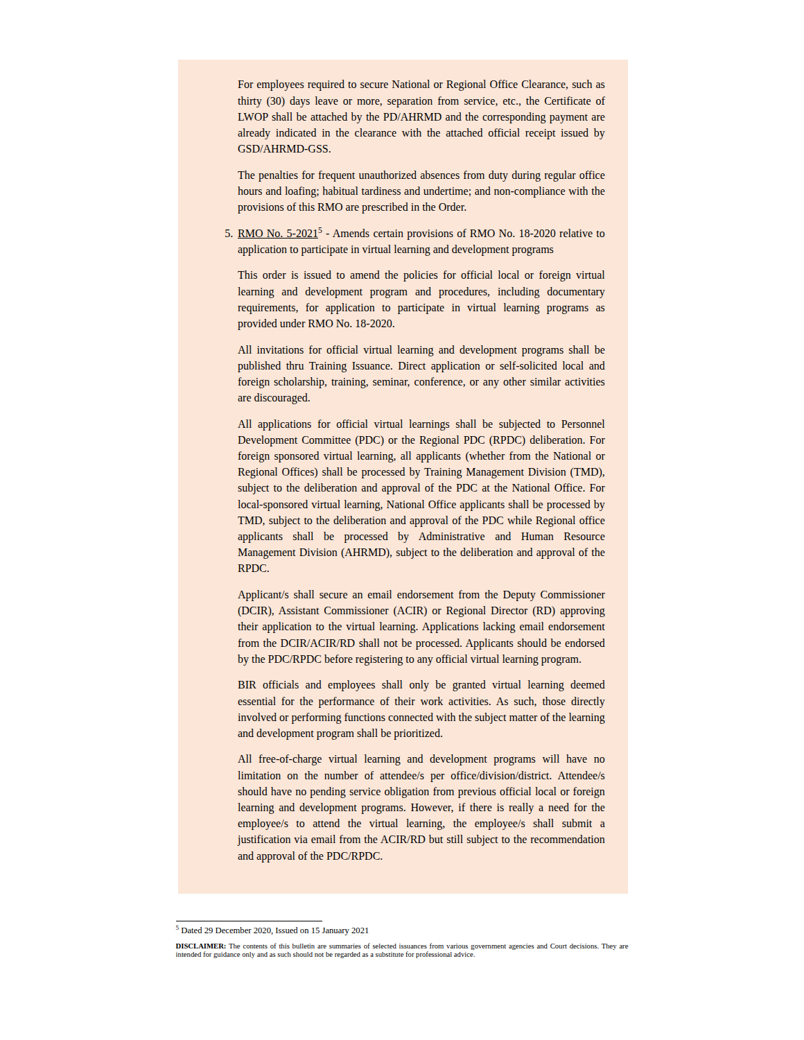For employees required to secure National or Regional Office Clearance, such as thirty (30) days leave or more, separation from service, etc., the Certificate of LWOP shall be attached by the PD/AHRMD and the corresponding payment are already indicated in the clearance with the attached official receipt issued by GSD/AHRMD-GSS.
The penalties for frequent unauthorized absences from duty during regular office hours and loafing; habitual tardiness and undertime; and non-compliance with the provisions of this RMO are prescribed in the Order.
5.
RMO No. 5-20215 - Amends certain provisions of RMO No. 18-2020 relative to application to participate in virtual learning and development programs
This order is issued to amend the policies for official local or foreign virtual learning and development program and procedures, including documentary requirements, for application to participate in virtual learning programs as provided under RMO No. 18-2020.
All invitations for official virtual learning and development programs shall be published thru Training Issuance. Direct application or self-solicited local and foreign scholarship, training, seminar, conference, or any other similar activities are discouraged.
All applications for official virtual learnings shall be subjected to Personnel Development Committee (PDC) or the Regional PDC (RPDC) deliberation. For foreign sponsored virtual learning, all applicants (whether from the National or Regional Offices) shall be processed by Training Management Division (TMD), subject to the deliberation and approval of the PDC at the National Office. For local-sponsored virtual learning, National Office applicants shall be processed by TMD, subject to the deliberation and approval of the PDC while Regional office applicants shall be processed by Administrative and Human Resource Management Division (AHRMD), subject to the deliberation and approval of the RPDC.
Applicant/s shall secure an email endorsement from the Deputy Commissioner (DCIR), Assistant Commissioner (ACIR) or Regional Director (RD) approving their application to the virtual learning. Applications lacking email endorsement from the DCIR/ACIR/RD shall not be processed. Applicants should be endorsed by the PDC/RPDC before registering to any official virtual learning program.
BIR officials and employees shall only be granted virtual learning deemed essential for the performance of their work activities. As such, those directly involved or performing functions connected with the subject matter of the learning and development program shall be prioritized.
All free-of-charge virtual learning and development programs will have no limitation on the number of attendee/s per office/division/district. Attendee/s should have no pending service obligation from previous official local or foreign learning and development programs. However, if there is really a need for the employee/s to attend the virtual learning, the employee/s shall submit a justification via email from the ACIR/RD but still subject to the recommendation and approval of the PDC/RPDC.
5 Dated 29 December 2020, Issued on 15 January 2021
DISCLAIMER: The contents of this bulletin are summaries of selected issuances from various government agencies and Court decisions. They are intended for guidance only and as such should not be regarded as a substitute for professional advice.